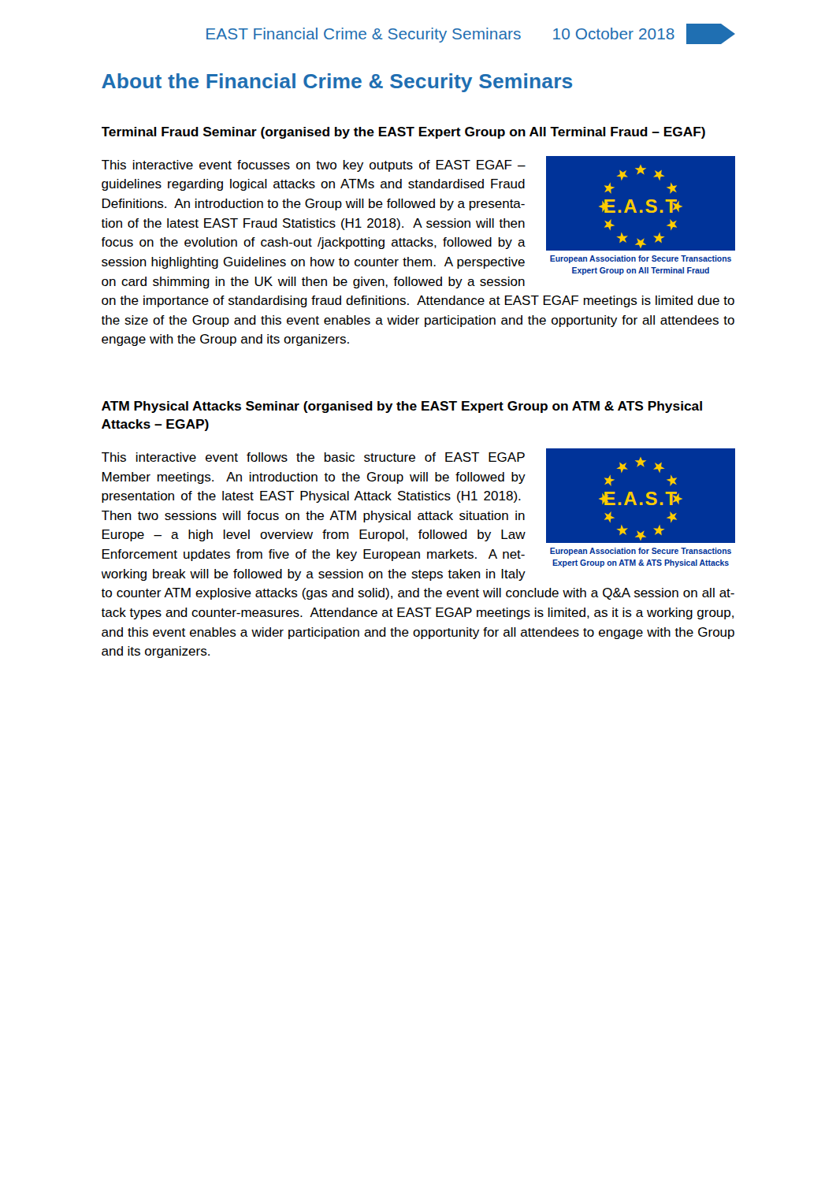EAST Financial Crime & Security Seminars 10 October 2018
About the Financial Crime & Security Seminars
Terminal Fraud Seminar (organised by the EAST Expert Group on All Terminal Fraud – EGAF)
E.A.S.T European Association for Secure Transactions Expert Group on All Terminal Fraud
This interactive event focusses on two key outputs of EAST EGAF – guidelines regarding logical attacks on ATMs and standardised Fraud Definitions. An introduction to the Group will be followed by a presentation of the latest EAST Fraud Statistics (H1 2018). A session will then focus on the evolution of cash-out /jackpotting attacks, followed by a session highlighting Guidelines on how to counter them. A perspective on card shimming in the UK will then be given, followed by a session on the importance of standardising fraud definitions. Attendance at EAST EGAF meetings is limited due to the size of the Group and this event enables a wider participation and the opportunity for all attendees to engage with the Group and its organizers.
ATM Physical Attacks Seminar (organised by the EAST Expert Group on ATM & ATS Physical Attacks – EGAP)
E.A.S.T European Association for Secure Transactions Expert Group on ATM & ATS Physical Attacks
This interactive event follows the basic structure of EAST EGAP Member meetings. An introduction to the Group will be followed by presentation of the latest EAST Physical Attack Statistics (H1 2018). Then two sessions will focus on the ATM physical attack situation in Europe – a high level overview from Europol, followed by Law Enforcement updates from five of the key European markets. A networking break will be followed by a session on the steps taken in Italy to counter ATM explosive attacks (gas and solid), and the event will conclude with a Q&A session on all attack types and counter-measures. Attendance at EAST EGAP meetings is limited, as it is a working group, and this event enables a wider participation and the opportunity for all attendees to engage with the Group and its organizers.